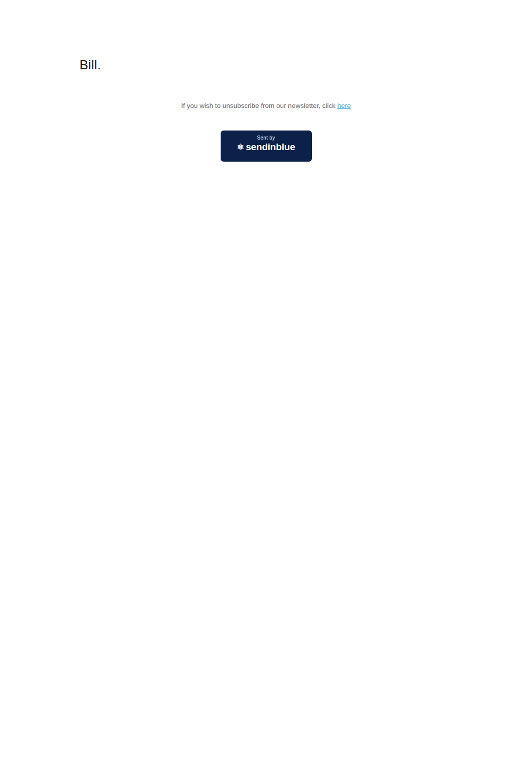Bill.
If you wish to unsubscribe from our newsletter, click here
Sent by
⚛sendinblue